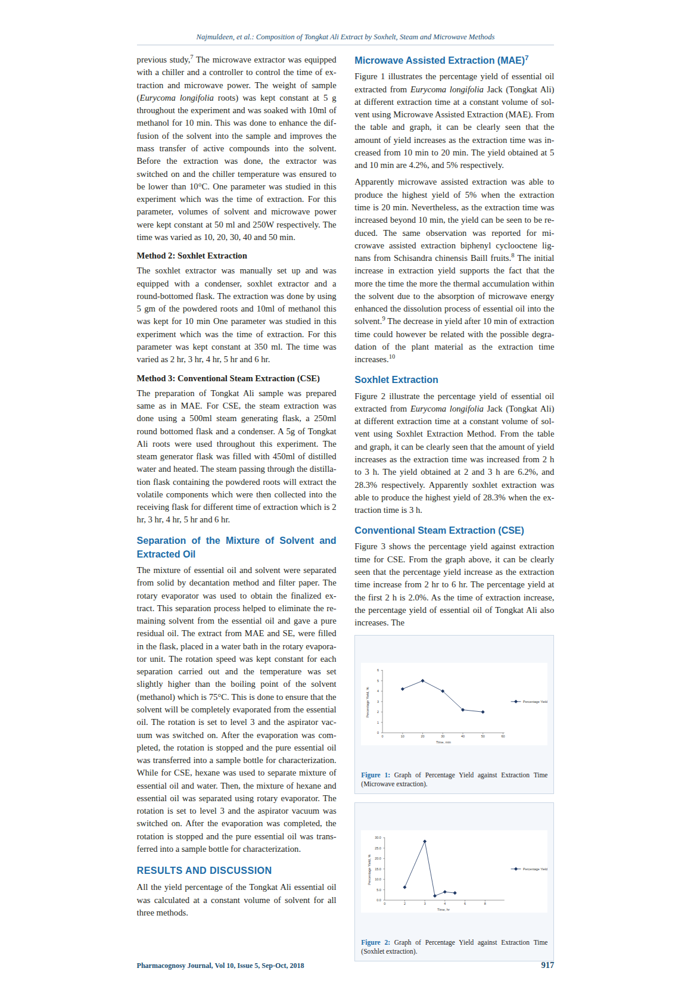Najmuldeen, et al.: Composition of Tongkat Ali Extract by Soxhelt, Steam and Microwave Methods
previous study,7 The microwave extractor was equipped with a chiller and a controller to control the time of extraction and microwave power. The weight of sample (Eurycoma longifolia roots) was kept constant at 5 g throughout the experiment and was soaked with 10ml of methanol for 10 min. This was done to enhance the diffusion of the solvent into the sample and improves the mass transfer of active compounds into the solvent. Before the extraction was done, the extractor was switched on and the chiller temperature was ensured to be lower than 10°C. One parameter was studied in this experiment which was the time of extraction. For this parameter, volumes of solvent and microwave power were kept constant at 50 ml and 250W respectively. The time was varied as 10, 20, 30, 40 and 50 min.
Method 2: Soxhlet Extraction
The soxhlet extractor was manually set up and was equipped with a condenser, soxhlet extractor and a round-bottomed flask. The extraction was done by using 5 gm of the powdered roots and 10ml of methanol this was kept for 10 min One parameter was studied in this experiment which was the time of extraction. For this parameter was kept constant at 350 ml. The time was varied as 2 hr, 3 hr, 4 hr, 5 hr and 6 hr.
Method 3: Conventional Steam Extraction (CSE)
The preparation of Tongkat Ali sample was prepared same as in MAE. For CSE, the steam extraction was done using a 500ml steam generating flask, a 250ml round bottomed flask and a condenser. A 5g of Tongkat Ali roots were used throughout this experiment. The steam generator flask was filled with 450ml of distilled water and heated. The steam passing through the distillation flask containing the powdered roots will extract the volatile components which were then collected into the receiving flask for different time of extraction which is 2 hr, 3 hr, 4 hr, 5 hr and 6 hr.
Separation of the Mixture of Solvent and Extracted Oil
The mixture of essential oil and solvent were separated from solid by decantation method and filter paper. The rotary evaporator was used to obtain the finalized extract. This separation process helped to eliminate the remaining solvent from the essential oil and gave a pure residual oil. The extract from MAE and SE, were filled in the flask, placed in a water bath in the rotary evaporator unit. The rotation speed was kept constant for each separation carried out and the temperature was set slightly higher than the boiling point of the solvent (methanol) which is 75°C. This is done to ensure that the solvent will be completely evaporated from the essential oil. The rotation is set to level 3 and the aspirator vacuum was switched on. After the evaporation was completed, the rotation is stopped and the pure essential oil was transferred into a sample bottle for characterization. While for CSE, hexane was used to separate mixture of essential oil and water. Then, the mixture of hexane and essential oil was separated using rotary evaporator. The rotation is set to level 3 and the aspirator vacuum was switched on. After the evaporation was completed, the rotation is stopped and the pure essential oil was transferred into a sample bottle for characterization.
Results and Discussion
All the yield percentage of the Tongkat Ali essential oil was calculated at a constant volume of solvent for all three methods.
Microwave Assisted Extraction (MAE)7
Figure 1 illustrates the percentage yield of essential oil extracted from Eurycoma longifolia Jack (Tongkat Ali) at different extraction time at a constant volume of solvent using Microwave Assisted Extraction (MAE). From the table and graph, it can be clearly seen that the amount of yield increases as the extraction time was increased from 10 min to 20 min. The yield obtained at 5 and 10 min are 4.2%, and 5% respectively.
Apparently microwave assisted extraction was able to produce the highest yield of 5% when the extraction time is 20 min. Nevertheless, as the extraction time was increased beyond 10 min, the yield can be seen to be reduced. The same observation was reported for microwave assisted extraction biphenyl cyclooctene lignans from Schisandra chinensis Baill fruits.8 The initial increase in extraction yield supports the fact that the more the time the more the thermal accumulation within the solvent due to the absorption of microwave energy enhanced the dissolution process of essential oil into the solvent.9 The decrease in yield after 10 min of extraction time could however be related with the possible degradation of the plant material as the extraction time increases.10
Soxhlet Extraction
Figure 2 illustrate the percentage yield of essential oil extracted from Eurycoma longifolia Jack (Tongkat Ali) at different extraction time at a constant volume of solvent using Soxhlet Extraction Method. From the table and graph, it can be clearly seen that the amount of yield increases as the extraction time was increased from 2 h to 3 h. The yield obtained at 2 and 3 h are 6.2%, and 28.3% respectively. Apparently soxhlet extraction was able to produce the highest yield of 28.3% when the extraction time is 3 h.
Conventional Steam Extraction (CSE)
Figure 3 shows the percentage yield against extraction time for CSE. From the graph above, it can be clearly seen that the percentage yield increase as the extraction time increase from 2 hr to 6 hr. The percentage yield at the first 2 h is 2.0%. As the time of extraction increase, the percentage yield of essential oil of Tongkat Ali also increases. The
0 1 2 3 4 5 6 0 10 20 30 40 50 60 Time, min Percentage Yield, % Percentage Yield (%)
Figure 1: Graph of Percentage Yield against Extraction Time (Microwave extraction).
0.0 5.0 10.0 15.0 20.0 25.0 30.0 0 2 3 4 6 8 Time, hr Percentage Yield, % Percentage Yield (%)
Figure 2: Graph of Percentage Yield against Extraction Time (Soxhlet extraction).
Pharmacognosy Journal, Vol 10, Issue 5, Sep-Oct, 2018
917